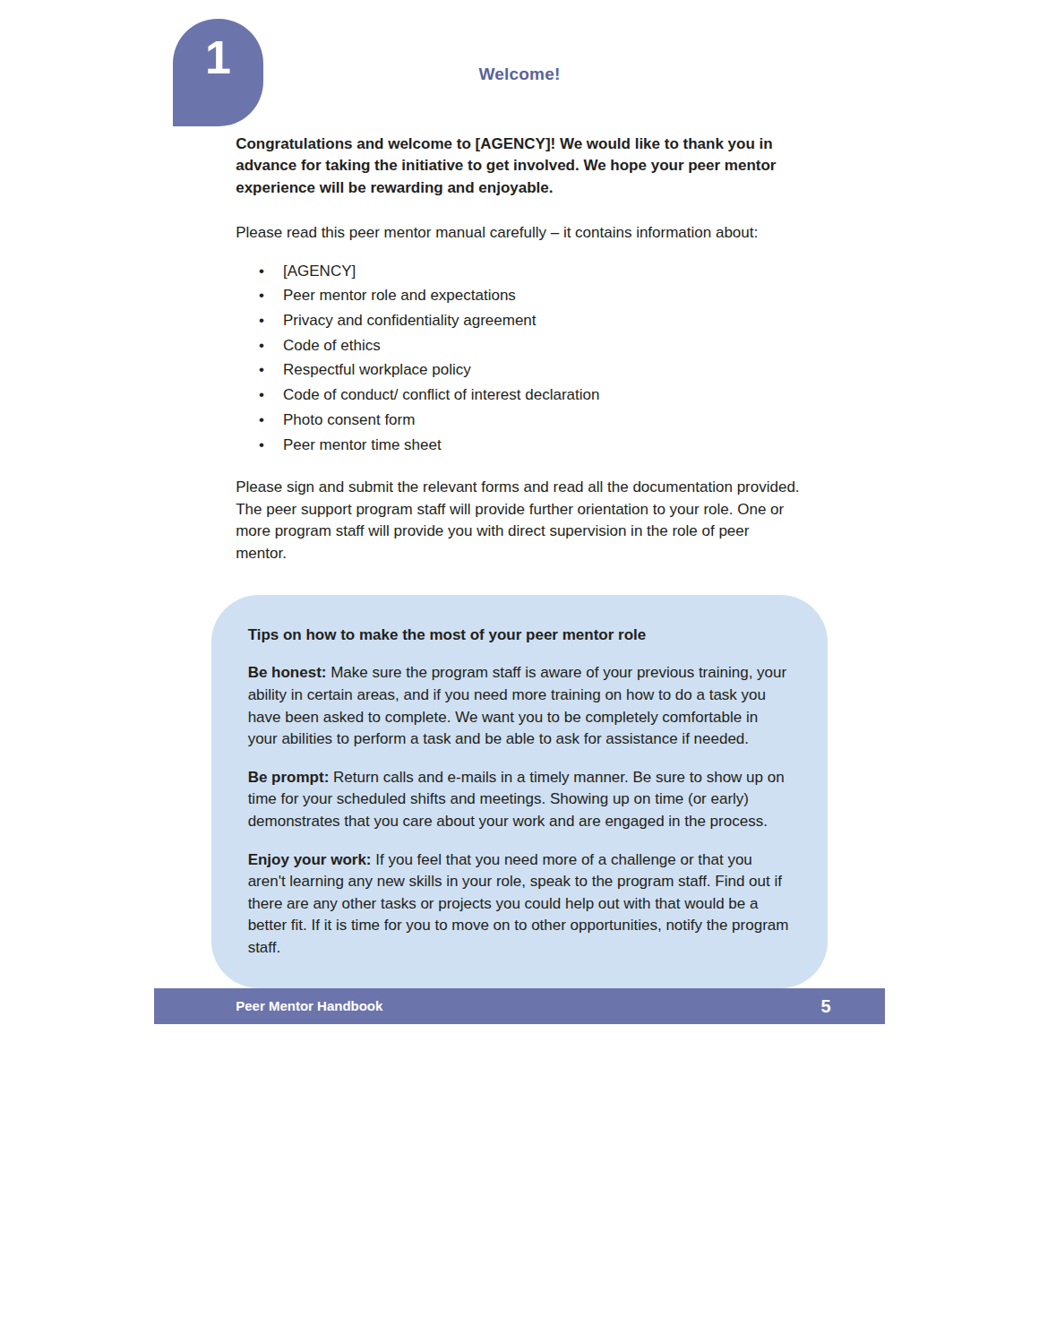1
Welcome!
Congratulations and welcome to [AGENCY]! We would like to thank you in advance for taking the initiative to get involved. We hope your peer mentor experience will be rewarding and enjoyable.
Please read this peer mentor manual carefully – it contains information about:
[AGENCY]
Peer mentor role and expectations
Privacy and confidentiality agreement
Code of ethics
Respectful workplace policy
Code of conduct/ conflict of interest declaration
Photo consent form
Peer mentor time sheet
Please sign and submit the relevant forms and read all the documentation provided. The peer support program staff will provide further orientation to your role. One or more program staff will provide you with direct supervision in the role of peer mentor.
Tips on how to make the most of your peer mentor role
Be honest: Make sure the program staff is aware of your previous training, your ability in certain areas, and if you need more training on how to do a task you have been asked to complete. We want you to be completely comfortable in your abilities to perform a task and be able to ask for assistance if needed.
Be prompt: Return calls and e-mails in a timely manner. Be sure to show up on time for your scheduled shifts and meetings. Showing up on time (or early) demonstrates that you care about your work and are engaged in the process.
Enjoy your work: If you feel that you need more of a challenge or that you aren't learning any new skills in your role, speak to the program staff. Find out if there are any other tasks or projects you could help out with that would be a better fit. If it is time for you to move on to other opportunities, notify the program staff.
Peer Mentor Handbook
5